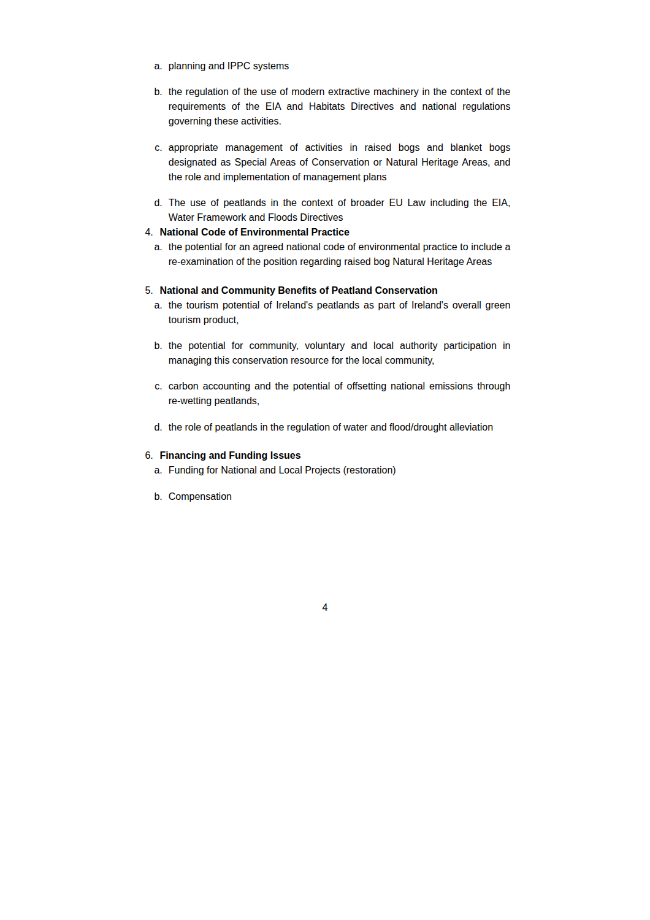planning and IPPC systems
the regulation of the use of modern extractive machinery in the context of the requirements of the EIA and Habitats Directives and national regulations governing these activities.
appropriate management of activities in raised bogs and blanket bogs designated as Special Areas of Conservation or Natural Heritage Areas, and the role and implementation of management plans
The use of peatlands in the context of broader EU Law including the EIA, Water Framework and Floods Directives
4. National Code of Environmental Practice
the potential for an agreed national code of environmental practice to include a re-examination of the position regarding raised bog Natural Heritage Areas
5. National and Community Benefits of Peatland Conservation
the tourism potential of Ireland's peatlands as part of Ireland's overall green tourism product,
the potential for community, voluntary and local authority participation in managing this conservation resource for the local community,
carbon accounting and the potential of offsetting national emissions through re-wetting peatlands,
the role of peatlands in the regulation of water and flood/drought alleviation
6. Financing and Funding Issues
Funding for National and Local Projects (restoration)
Compensation
4